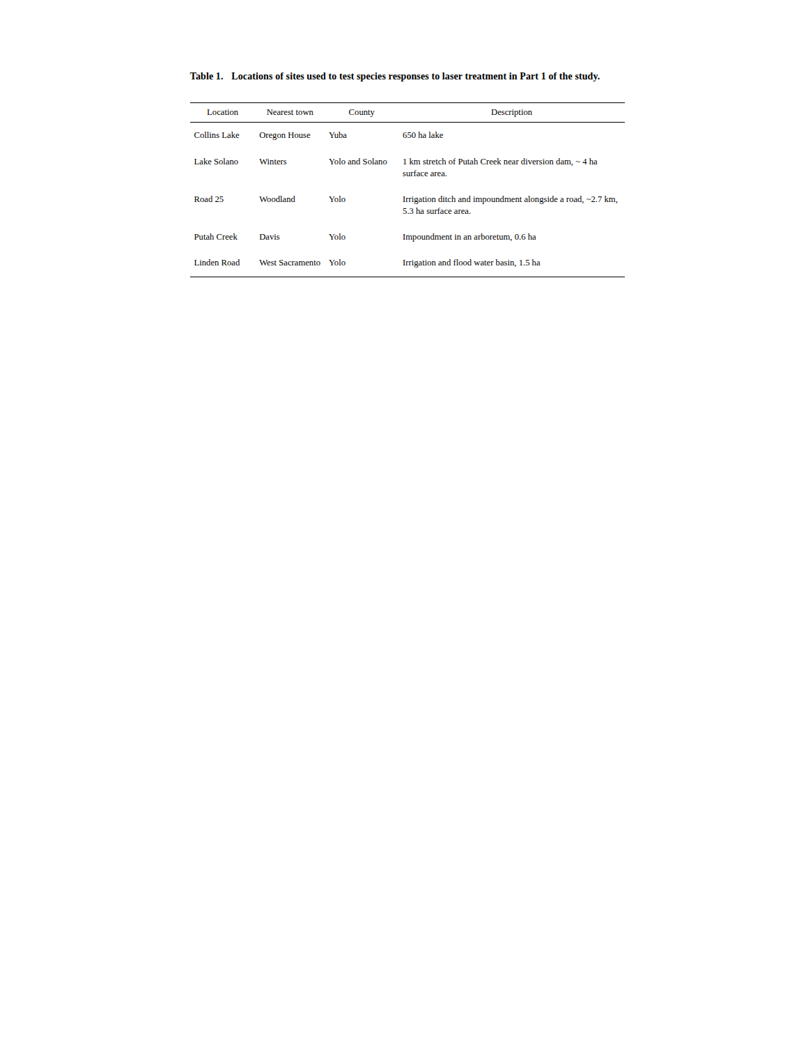Table 1. Locations of sites used to test species responses to laser treatment in Part 1 of the study.
| Location | Nearest town | County | Description |
| --- | --- | --- | --- |
| Collins Lake | Oregon House | Yuba | 650 ha lake |
| Lake Solano | Winters | Yolo and Solano | 1 km stretch of Putah Creek near diversion dam, ~ 4 ha surface area. |
| Road 25 | Woodland | Yolo | Irrigation ditch and impoundment alongside a road, ~2.7 km, 5.3 ha surface area. |
| Putah Creek | Davis | Yolo | Impoundment in an arboretum, 0.6 ha |
| Linden Road | West Sacramento | Yolo | Irrigation and flood water basin, 1.5 ha |